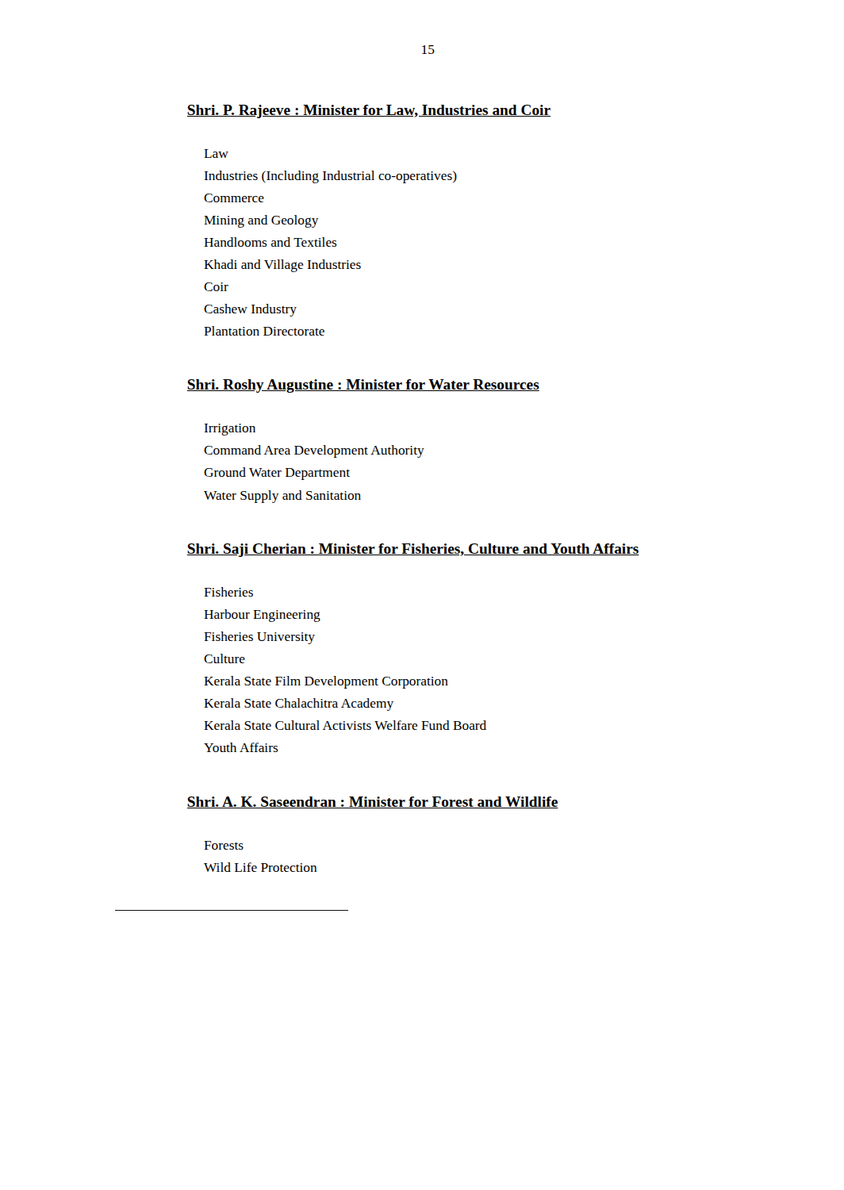15
Shri. P. Rajeeve : Minister for Law, Industries and Coir
Law
Industries (Including Industrial co-operatives)
Commerce
Mining and Geology
Handlooms and Textiles
Khadi and Village Industries
Coir
Cashew Industry
Plantation Directorate
Shri. Roshy Augustine : Minister for Water Resources
Irrigation
Command Area Development Authority
Ground Water Department
Water Supply and Sanitation
Shri. Saji Cherian : Minister for Fisheries, Culture and Youth Affairs
Fisheries
Harbour Engineering
Fisheries University
Culture
Kerala State Film Development Corporation
Kerala State Chalachitra Academy
Kerala State Cultural Activists Welfare Fund Board
Youth Affairs
Shri. A. K. Saseendran : Minister for Forest and Wildlife
Forests
Wild Life Protection